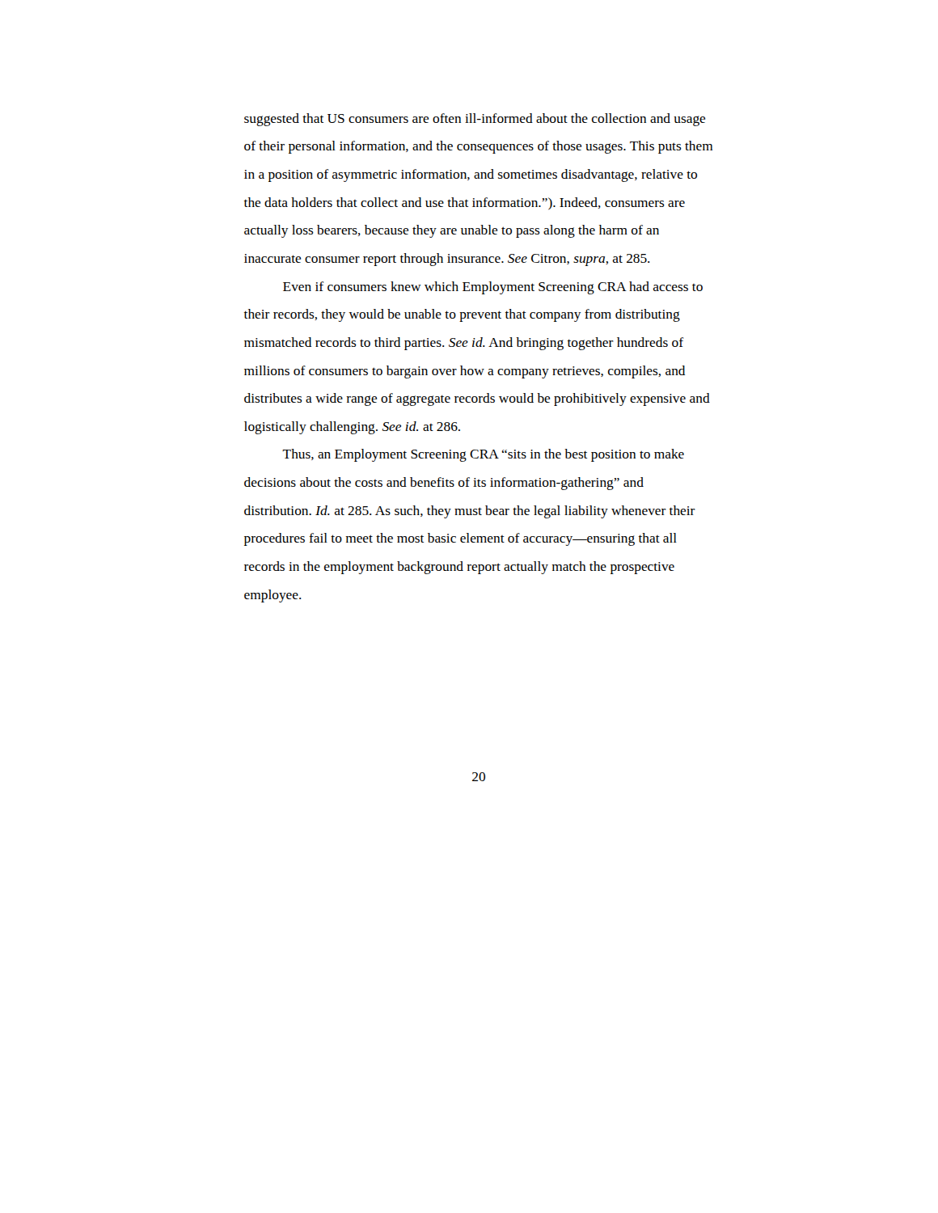suggested that US consumers are often ill-informed about the collection and usage of their personal information, and the consequences of those usages. This puts them in a position of asymmetric information, and sometimes disadvantage, relative to the data holders that collect and use that information.”). Indeed, consumers are actually loss bearers, because they are unable to pass along the harm of an inaccurate consumer report through insurance. See Citron, supra, at 285.
Even if consumers knew which Employment Screening CRA had access to their records, they would be unable to prevent that company from distributing mismatched records to third parties. See id. And bringing together hundreds of millions of consumers to bargain over how a company retrieves, compiles, and distributes a wide range of aggregate records would be prohibitively expensive and logistically challenging. See id. at 286.
Thus, an Employment Screening CRA “sits in the best position to make decisions about the costs and benefits of its information-gathering” and distribution. Id. at 285. As such, they must bear the legal liability whenever their procedures fail to meet the most basic element of accuracy—ensuring that all records in the employment background report actually match the prospective employee.
20